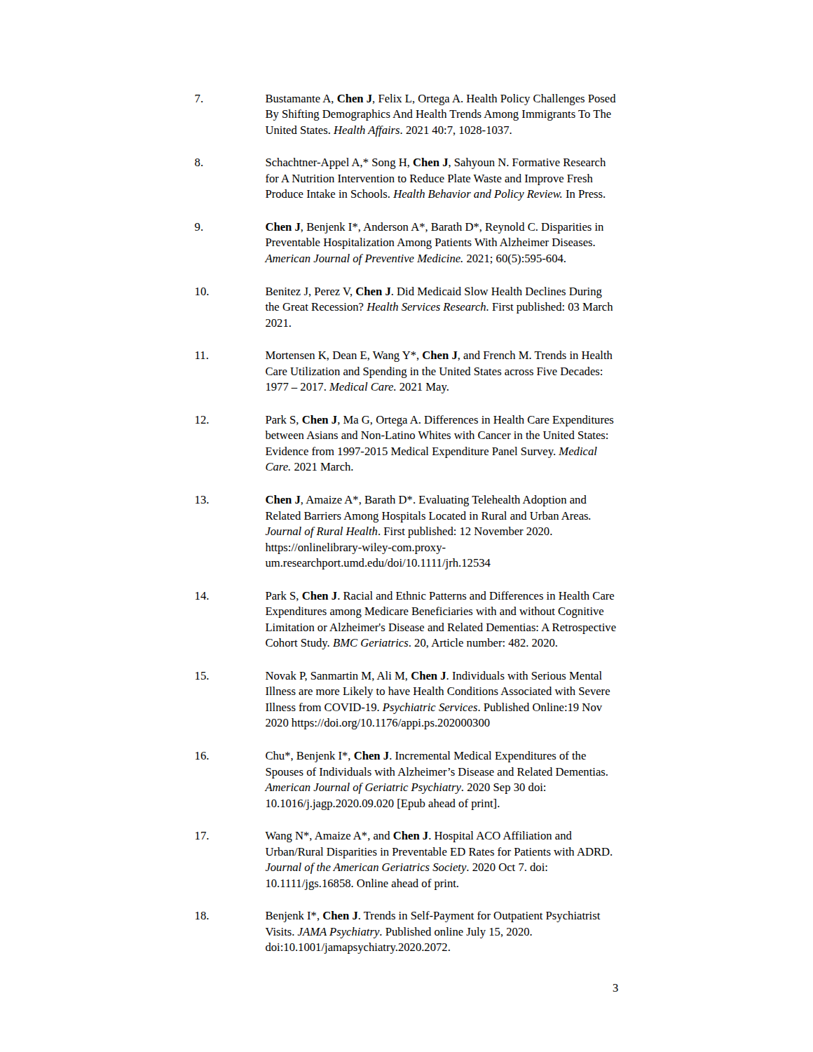7. Bustamante A, Chen J, Felix L, Ortega A. Health Policy Challenges Posed By Shifting Demographics And Health Trends Among Immigrants To The United States. Health Affairs. 2021 40:7, 1028-1037.
8. Schachtner-Appel A,* Song H, Chen J, Sahyoun N. Formative Research for A Nutrition Intervention to Reduce Plate Waste and Improve Fresh Produce Intake in Schools. Health Behavior and Policy Review. In Press.
9. Chen J, Benjenk I*, Anderson A*, Barath D*, Reynold C. Disparities in Preventable Hospitalization Among Patients With Alzheimer Diseases. American Journal of Preventive Medicine. 2021; 60(5):595-604.
10. Benitez J, Perez V, Chen J. Did Medicaid Slow Health Declines During the Great Recession? Health Services Research. First published: 03 March 2021.
11. Mortensen K, Dean E, Wang Y*, Chen J, and French M. Trends in Health Care Utilization and Spending in the United States across Five Decades: 1977 – 2017. Medical Care. 2021 May.
12. Park S, Chen J, Ma G, Ortega A. Differences in Health Care Expenditures between Asians and Non-Latino Whites with Cancer in the United States: Evidence from 1997-2015 Medical Expenditure Panel Survey. Medical Care. 2021 March.
13. Chen J, Amaize A*, Barath D*. Evaluating Telehealth Adoption and Related Barriers Among Hospitals Located in Rural and Urban Areas. Journal of Rural Health. First published: 12 November 2020. https://onlinelibrary-wiley-com.proxy-um.researchport.umd.edu/doi/10.1111/jrh.12534
14. Park S, Chen J. Racial and Ethnic Patterns and Differences in Health Care Expenditures among Medicare Beneficiaries with and without Cognitive Limitation or Alzheimer's Disease and Related Dementias: A Retrospective Cohort Study. BMC Geriatrics. 20, Article number: 482. 2020.
15. Novak P, Sanmartin M, Ali M, Chen J. Individuals with Serious Mental Illness are more Likely to have Health Conditions Associated with Severe Illness from COVID-19. Psychiatric Services. Published Online:19 Nov 2020 https://doi.org/10.1176/appi.ps.202000300
16. Chu*, Benjenk I*, Chen J. Incremental Medical Expenditures of the Spouses of Individuals with Alzheimer’s Disease and Related Dementias. American Journal of Geriatric Psychiatry. 2020 Sep 30 doi: 10.1016/j.jagp.2020.09.020 [Epub ahead of print].
17. Wang N*, Amaize A*, and Chen J. Hospital ACO Affiliation and Urban/Rural Disparities in Preventable ED Rates for Patients with ADRD. Journal of the American Geriatrics Society. 2020 Oct 7. doi: 10.1111/jgs.16858. Online ahead of print.
18. Benjenk I*, Chen J. Trends in Self-Payment for Outpatient Psychiatrist Visits. JAMA Psychiatry. Published online July 15, 2020. doi:10.1001/jamapsychiatry.2020.2072.
3